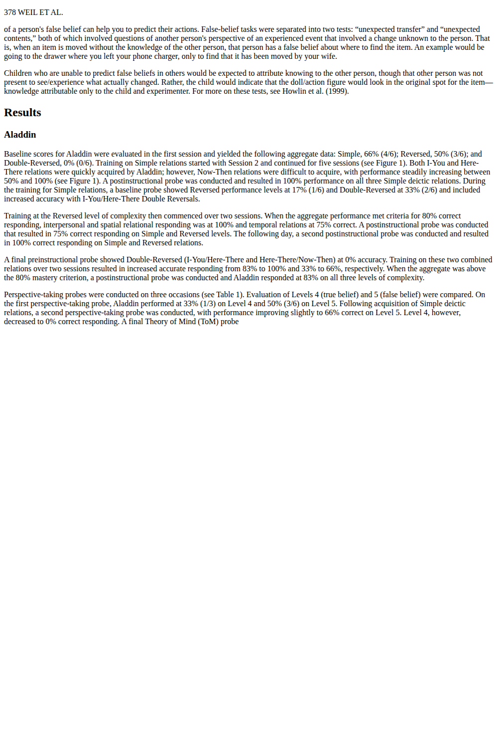378 WEIL ET AL.
of a person's false belief can help you to predict their actions. False-belief tasks were separated into two tests: “unexpected transfer” and “unexpected contents,” both of which involved questions of another person's perspective of an experienced event that involved a change unknown to the person. That is, when an item is moved without the knowledge of the other person, that person has a false belief about where to find the item. An example would be going to the drawer where you left your phone charger, only to find that it has been moved by your wife.
Children who are unable to predict false beliefs in others would be expected to attribute knowing to the other person, though that other person was not present to see/experience what actually changed. Rather, the child would indicate that the doll/action figure would look in the original spot for the item—knowledge attributable only to the child and experimenter. For more on these tests, see Howlin et al. (1999).
Results
Aladdin
Baseline scores for Aladdin were evaluated in the first session and yielded the following aggregate data: Simple, 66% (4/6); Reversed, 50% (3/6); and Double-Reversed, 0% (0/6). Training on Simple relations started with Session 2 and continued for five sessions (see Figure 1). Both I-You and Here-There relations were quickly acquired by Aladdin; however, Now-Then relations were difficult to acquire, with performance steadily increasing between 50% and 100% (see Figure 1). A postinstructional probe was conducted and resulted in 100% performance on all three Simple deictic relations. During the training for Simple relations, a baseline probe showed Reversed performance levels at 17% (1/6) and Double-Reversed at 33% (2/6) and included increased accuracy with I-You/Here-There Double Reversals.
Training at the Reversed level of complexity then commenced over two sessions. When the aggregate performance met criteria for 80% correct responding, interpersonal and spatial relational responding was at 100% and temporal relations at 75% correct. A postinstructional probe was conducted that resulted in 75% correct responding on Simple and Reversed levels. The following day, a second postinstructional probe was conducted and resulted in 100% correct responding on Simple and Reversed relations.
A final preinstructional probe showed Double-Reversed (I-You/Here-There and Here-There/Now-Then) at 0% accuracy. Training on these two combined relations over two sessions resulted in increased accurate responding from 83% to 100% and 33% to 66%, respectively. When the aggregate was above the 80% mastery criterion, a postinstructional probe was conducted and Aladdin responded at 83% on all three levels of complexity.
Perspective-taking probes were conducted on three occasions (see Table 1). Evaluation of Levels 4 (true belief) and 5 (false belief) were compared. On the first perspective-taking probe, Aladdin performed at 33% (1/3) on Level 4 and 50% (3/6) on Level 5. Following acquisition of Simple deictic relations, a second perspective-taking probe was conducted, with performance improving slightly to 66% correct on Level 5. Level 4, however, decreased to 0% correct responding. A final Theory of Mind (ToM) probe